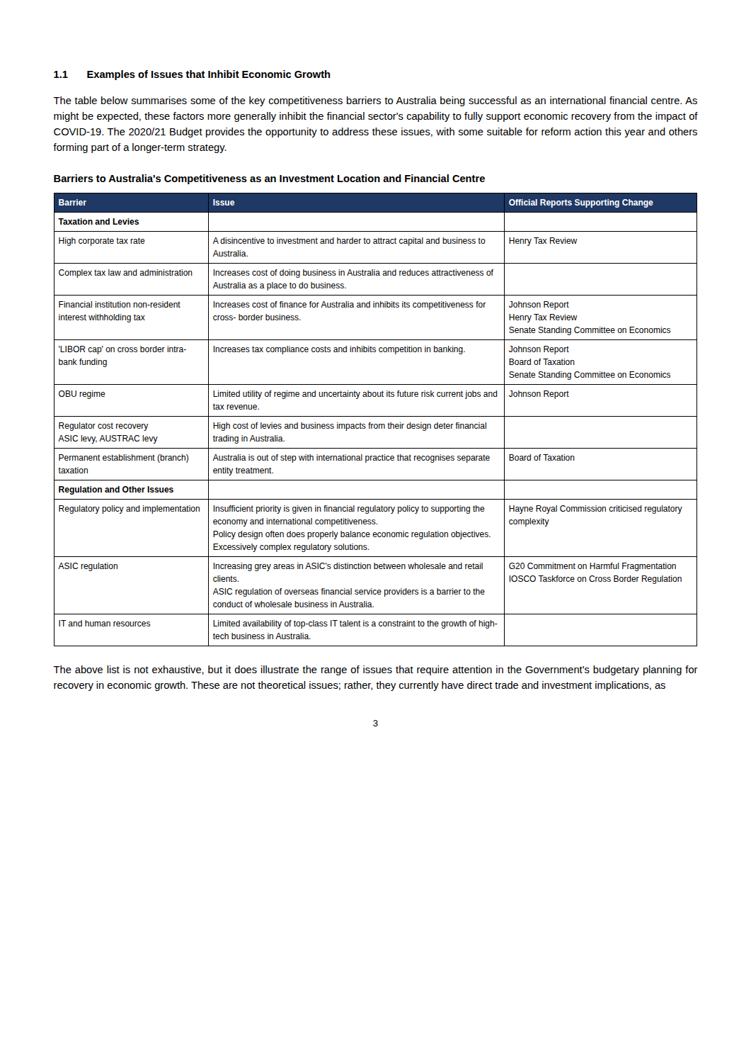1.1 Examples of Issues that Inhibit Economic Growth
The table below summarises some of the key competitiveness barriers to Australia being successful as an international financial centre. As might be expected, these factors more generally inhibit the financial sector's capability to fully support economic recovery from the impact of COVID-19. The 2020/21 Budget provides the opportunity to address these issues, with some suitable for reform action this year and others forming part of a longer-term strategy.
Barriers to Australia's Competitiveness as an Investment Location and Financial Centre
| Barrier | Issue | Official Reports Supporting Change |
| --- | --- | --- |
| Taxation and Levies | | |
| High corporate tax rate | A disincentive to investment and harder to attract capital and business to Australia. | Henry Tax Review |
| Complex tax law and administration | Increases cost of doing business in Australia and reduces attractiveness of Australia as a place to do business. | |
| Financial institution non-resident interest withholding tax | Increases cost of finance for Australia and inhibits its competitiveness for cross- border business. | Johnson Report Henry Tax Review Senate Standing Committee on Economics |
| 'LIBOR cap' on cross border intra-bank funding | Increases tax compliance costs and inhibits competition in banking. | Johnson Report Board of Taxation Senate Standing Committee on Economics |
| OBU regime | Limited utility of regime and uncertainty about its future risk current jobs and tax revenue. | Johnson Report |
| Regulator cost recovery ASIC levy, AUSTRAC levy | High cost of levies and business impacts from their design deter financial trading in Australia. | |
| Permanent establishment (branch) taxation | Australia is out of step with international practice that recognises separate entity treatment. | Board of Taxation |
| Regulation and Other Issues | | |
| Regulatory policy and implementation | Insufficient priority is given in financial regulatory policy to supporting the economy and international competitiveness. Policy design often does properly balance economic regulation objectives. Excessively complex regulatory solutions. | Hayne Royal Commission criticised regulatory complexity |
| ASIC regulation | Increasing grey areas in ASIC's distinction between wholesale and retail clients. ASIC regulation of overseas financial service providers is a barrier to the conduct of wholesale business in Australia. | G20 Commitment on Harmful Fragmentation IOSCO Taskforce on Cross Border Regulation |
| IT and human resources | Limited availability of top-class IT talent is a constraint to the growth of high-tech business in Australia. | |
The above list is not exhaustive, but it does illustrate the range of issues that require attention in the Government's budgetary planning for recovery in economic growth. These are not theoretical issues; rather, they currently have direct trade and investment implications, as
3